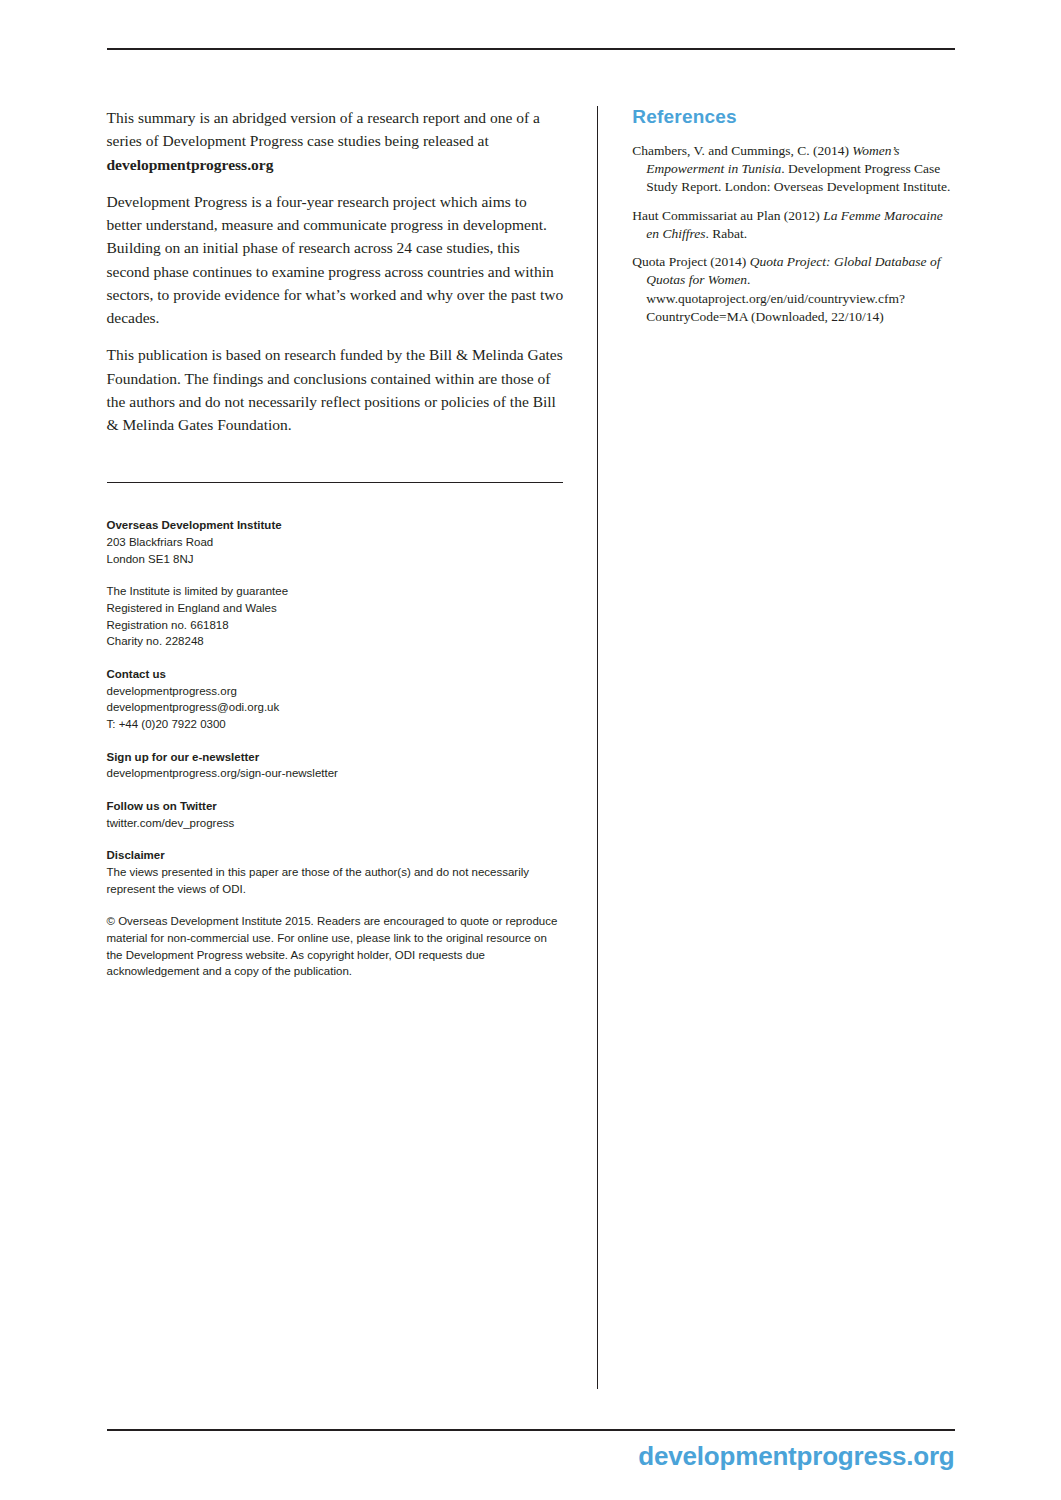This summary is an abridged version of a research report and one of a series of Development Progress case studies being released at developmentprogress.org
Development Progress is a four-year research project which aims to better understand, measure and communicate progress in development. Building on an initial phase of research across 24 case studies, this second phase continues to examine progress across countries and within sectors, to provide evidence for what’s worked and why over the past two decades.
This publication is based on research funded by the Bill & Melinda Gates Foundation. The findings and conclusions contained within are those of the authors and do not necessarily reflect positions or policies of the Bill & Melinda Gates Foundation.
Overseas Development Institute
203 Blackfriars Road
London SE1 8NJ
The Institute is limited by guarantee
Registered in England and Wales
Registration no. 661818
Charity no. 228248
Contact us
developmentprogress.org
developmentprogress@odi.org.uk
T: +44 (0)20 7922 0300
Sign up for our e-newsletter
developmentprogress.org/sign-our-newsletter
Follow us on Twitter
twitter.com/dev_progress
Disclaimer
The views presented in this paper are those of the author(s) and do not necessarily represent the views of ODI.
© Overseas Development Institute 2015. Readers are encouraged to quote or reproduce material for non-commercial use. For online use, please link to the original resource on the Development Progress website. As copyright holder, ODI requests due acknowledgement and a copy of the publication.
References
Chambers, V. and Cummings, C. (2014) Women’s Empowerment in Tunisia. Development Progress Case Study Report. London: Overseas Development Institute.
Haut Commissariat au Plan (2012) La Femme Marocaine en Chiffres. Rabat.
Quota Project (2014) Quota Project: Global Database of Quotas for Women. www.quotaproject.org/en/uid/countryview.cfm?CountryCode=MA (Downloaded, 22/10/14)
developmentprogress.org